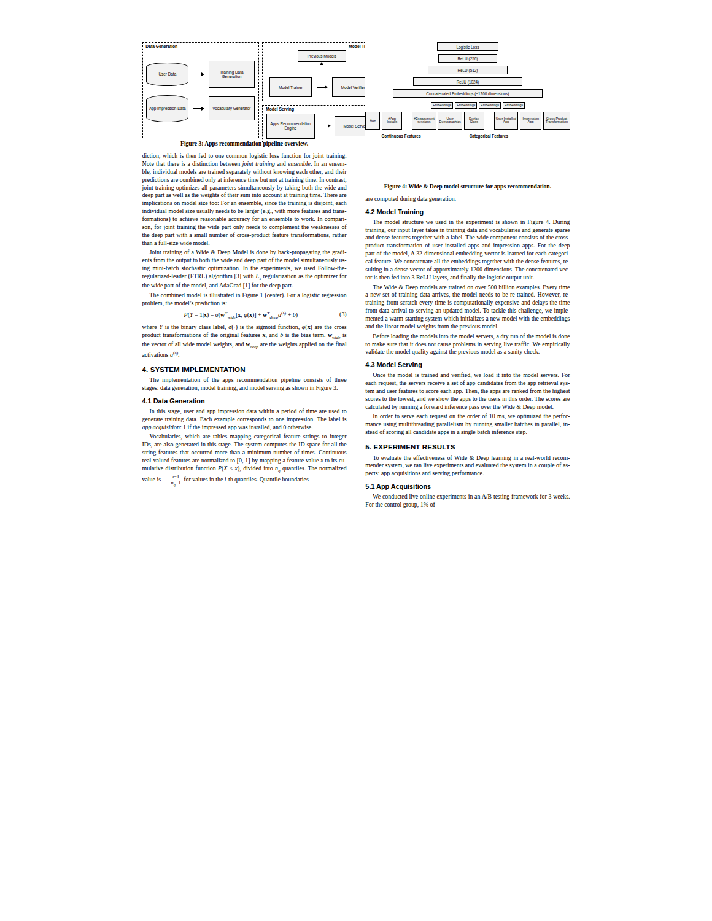Data Generation
User Data
Training Data Generation
App Impression Data
Vocabulary Generator
Model Training
Previous Models
Model Trainer
Model Verifier
Model Serving
Apps Recommendation Engine
Model Servers
Figure 3: Apps recommendation pipeline overview.
diction, which is then fed to one common logistic loss function for joint training. Note that there is a distinction between joint training and ensemble. In an ensemble, individual models are trained separately without knowing each other, and their predictions are combined only at inference time but not at training time. In contrast, joint training optimizes all parameters simultaneously by taking both the wide and deep part as well as the weights of their sum into account at training time. There are implications on model size too: For an ensemble, since the training is disjoint, each individual model size usually needs to be larger (e.g., with more features and transformations) to achieve reasonable accuracy for an ensemble to work. In comparison, for joint training the wide part only needs to complement the weaknesses of the deep part with a small number of cross-product feature transformations, rather than a full-size wide model.
Joint training of a Wide & Deep Model is done by back-propagating the gradients from the output to both the wide and deep part of the model simultaneously using mini-batch stochastic optimization. In the experiments, we used Follow-the-regularized-leader (FTRL) algorithm [3] with L1 regularization as the optimizer for the wide part of the model, and AdaGrad [1] for the deep part.
The combined model is illustrated in Figure 1 (center). For a logistic regression problem, the model’s prediction is:
P(Y = 1|x) = σ(wTwide[x, φ(x)] + wTdeepa(lf) + b) (3)
where Y is the binary class label, σ(·) is the sigmoid function, φ(x) are the cross product transformations of the original features x, and b is the bias term. wwide is the vector of all wide model weights, and wdeep are the weights applied on the final activations a(lf).
4. System Implementation
The implementation of the apps recommendation pipeline consists of three stages: data generation, model training, and model serving as shown in Figure 3.
4.1 Data Generation
In this stage, user and app impression data within a period of time are used to generate training data. Each example corresponds to one impression. The label is app acquisition: 1 if the impressed app was installed, and 0 otherwise.
Vocabularies, which are tables mapping categorical feature strings to integer IDs, are also generated in this stage. The system computes the ID space for all the string features that occurred more than a minimum number of times. Continuous real-valued features are normalized to [0, 1] by mapping a feature value x to its cumulative distribution function P(X ≤ x), divided into nq quantiles. The normalized value is i−1 nq−1 for values in the i-th quantiles. Quantile boundaries
Logistic Loss
ReLU (256)
ReLU (512)
ReLU (1024)
Concatenated Embeddings (~1200 dimensions)
Embeddings
Embeddings
Embeddings
Embeddings
Age
#App Installs
…
#Engagement sessions
User Demographics
Device Class
…
User Installed App
Impression App
Cross Product Transformation
Continuous Features
Categorical Features
Figure 4: Wide & Deep model structure for apps recommendation.
are computed during data generation.
4.2 Model Training
The model structure we used in the experiment is shown in Figure 4. During training, our input layer takes in training data and vocabularies and generate sparse and dense features together with a label. The wide component consists of the cross-product transformation of user installed apps and impression apps. For the deep part of the model, A 32-dimensional embedding vector is learned for each categorical feature. We concatenate all the embeddings together with the dense features, resulting in a dense vector of approximately 1200 dimensions. The concatenated vector is then fed into 3 ReLU layers, and finally the logistic output unit.
The Wide & Deep models are trained on over 500 billion examples. Every time a new set of training data arrives, the model needs to be re-trained. However, retraining from scratch every time is computationally expensive and delays the time from data arrival to serving an updated model. To tackle this challenge, we implemented a warm-starting system which initializes a new model with the embeddings and the linear model weights from the previous model.
Before loading the models into the model servers, a dry run of the model is done to make sure that it does not cause problems in serving live traffic. We empirically validate the model quality against the previous model as a sanity check.
4.3 Model Serving
Once the model is trained and verified, we load it into the model servers. For each request, the servers receive a set of app candidates from the app retrieval system and user features to score each app. Then, the apps are ranked from the highest scores to the lowest, and we show the apps to the users in this order. The scores are calculated by running a forward inference pass over the Wide & Deep model.
In order to serve each request on the order of 10 ms, we optimized the performance using multithreading parallelism by running smaller batches in parallel, instead of scoring all candidate apps in a single batch inference step.
5. Experiment Results
To evaluate the effectiveness of Wide & Deep learning in a real-world recommender system, we ran live experiments and evaluated the system in a couple of aspects: app acquisitions and serving performance.
5.1 App Acquisitions
We conducted live online experiments in an A/B testing framework for 3 weeks. For the control group, 1% of